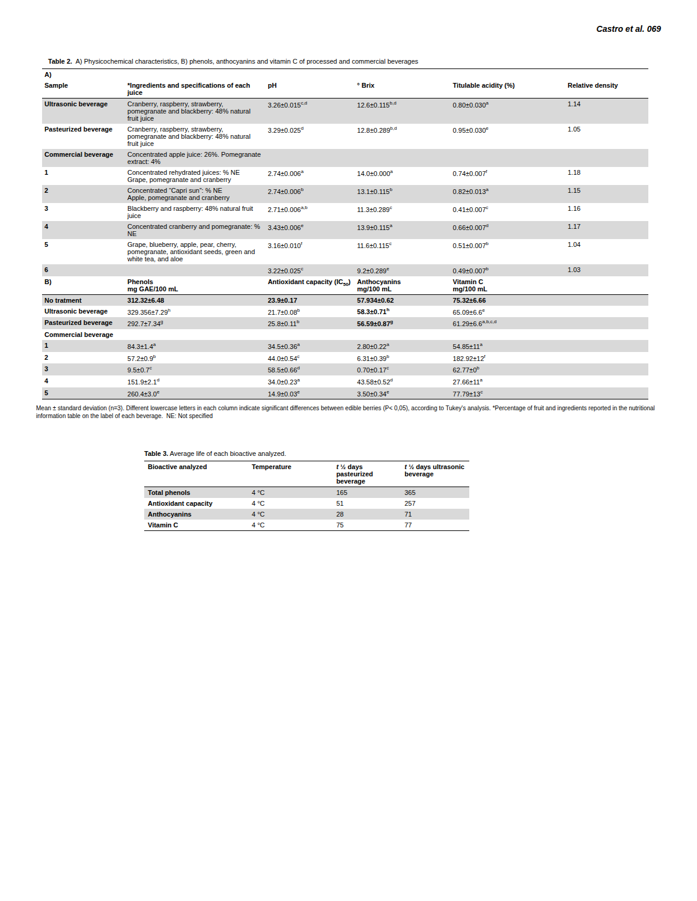Castro et al. 069
Table 2. A) Physicochemical characteristics, B) phenols, anthocyanins and vitamin C of processed and commercial beverages
| A) |
| Sample | *Ingredients and specifications of each juice | pH | ° Brix | Titulable acidity (%) | Relative density |
| Ultrasonic beverage | Cranberry, raspberry, strawberry, pomegranate and blackberry: 48% natural fruit juice | 3.26±0.015 c,d | 12.6±0.115 b,d | 0.80±0.030 a | 1.14 |
| Pasteurized beverage | Cranberry, raspberry, strawberry, pomegranate and blackberry: 48% natural fruit juice | 3.29±0.025 d | 12.8±0.289 b,d | 0.95±0.030 e | 1.05 |
| Commercial beverage | Concentrated apple juice: 26%. Pomegranate extract: 4% | | | | |
| 1 | Concentrated rehydrated juices: % NE Grape, pomegranate and cranberry | 2.74±0.006 a | 14.0±0.000 a | 0.74±0.007 f | 1.18 |
| 2 | Concentrated “Capri sun”: % NE Apple, pomegranate and cranberry | 2.74±0.006 b | 13.1±0.115 b | 0.82±0.013 a | 1.15 |
| 3 | Blackberry and raspberry: 48% natural fruit juice | 2.71±0.006 a,b | 11.3±0.289 c | 0.41±0.007 c | 1.16 |
| 4 | Concentrated cranberry and pomegranate: % NE | 3.43±0.006 e | 13.9±0.115 a | 0.66±0.007 d | 1.17 |
| 5 | Grape, blueberry, apple, pear, cherry, pomegranate, antioxidant seeds, green and white tea, and aloe | 3.16±0.010 f | 11.6±0.115 c | 0.51±0.007 b | 1.04 |
| 6 | | 3.22±0.025 c | 9.2±0.289 e | 0.49±0.007 b | 1.03 |
| B) | Phenols mg GAE/100 mL | Antioxidant capacity (IC 50 ) | Anthocyanins mg/100 mL | Vitamin C mg/100 mL | |
| No tratment | 312.32±6.48 | 23.9±0.17 | 57.934±0.62 | 75.32±6.66 | |
| Ultrasonic beverage | 329.356±7.29 h | 21.7±0.08 b | 58.3±0.71 h | 65.09±6.6 e | |
| Pasteurized beverage | 292.7±7.34 g | 25.8±0.11 b | 56.59±0.87 g | 61.29±6.6 a,b,c,d | |
| Commercial beverage | | | | | |
| 1 | 84.3±1.4 a | 34.5±0.36 a | 2.80±0.22 a | 54.85±11 a | |
| 2 | 57.2±0.9 b | 44.0±0.54 c | 6.31±0.39 b | 182.92±12 f | |
| 3 | 9.5±0.7 c | 58.5±0.66 d | 0.70±0.17 c | 62.77±0 b | |
| 4 | 151.9±2.1 d | 34.0±0.23 a | 43.58±0.52 d | 27.66±11 a | |
| 5 | 260.4±3.0 e | 14.9±0.03 e | 3.50±0.34 e | 77.79±13 c | |
Mean ± standard deviation (n=3). Different lowercase letters in each column indicate significant differences between edible berries (P< 0,05), according to Tukey's analysis. *Percentage of fruit and ingredients reported in the nutritional information table on the label of each beverage. NE: Not specified
Table 3. Average life of each bioactive analyzed.
| Bioactive analyzed | Temperature | t ½ days pasteurized beverage | t ½ days ultrasonic beverage |
| --- | --- | --- | --- |
| Total phenols | 4 °C | 165 | 365 |
| Antioxidant capacity | 4 °C | 51 | 257 |
| Anthocyanins | 4 °C | 28 | 71 |
| Vitamin C | 4 °C | 75 | 77 |